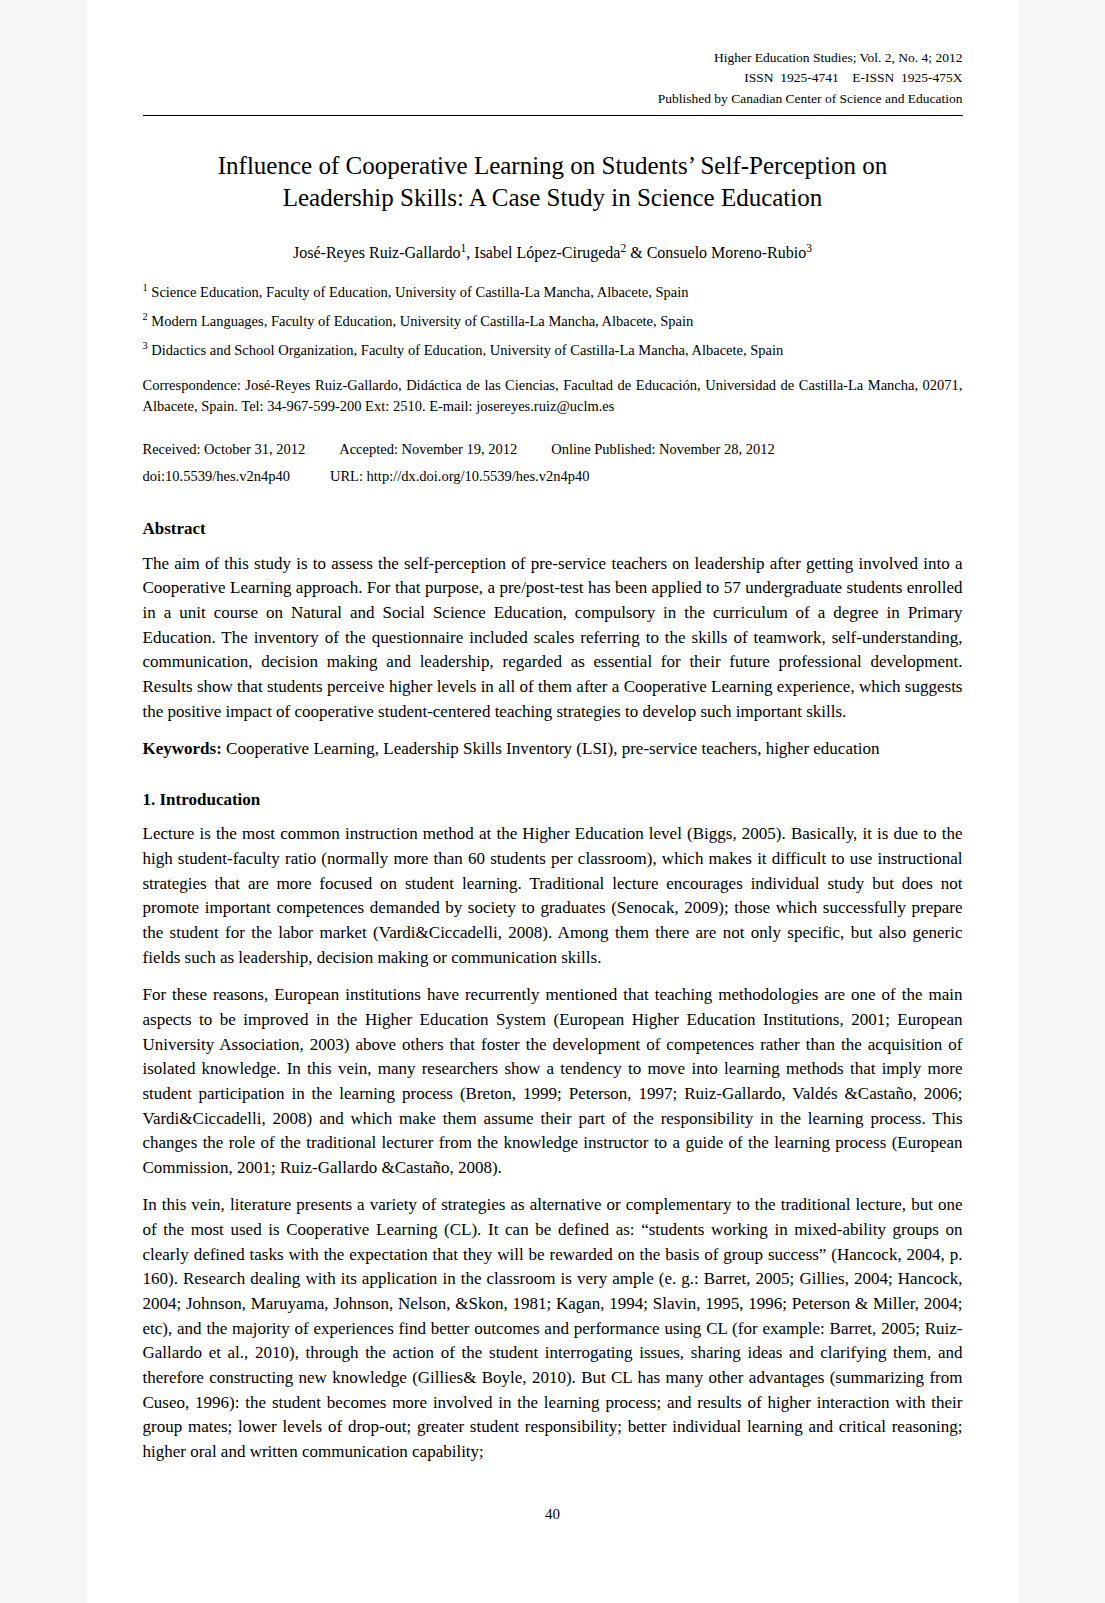Higher Education Studies; Vol. 2, No. 4; 2012
ISSN 1925-4741 E-ISSN 1925-475X
Published by Canadian Center of Science and Education
Influence of Cooperative Learning on Students’ Self-Perception on
Leadership Skills: A Case Study in Science Education
José-Reyes Ruiz-Gallardo1, Isabel López-Cirugeda2 & Consuelo Moreno-Rubio3
1 Science Education, Faculty of Education, University of Castilla-La Mancha, Albacete, Spain
2 Modern Languages, Faculty of Education, University of Castilla-La Mancha, Albacete, Spain
3 Didactics and School Organization, Faculty of Education, University of Castilla-La Mancha, Albacete, Spain
Correspondence: José-Reyes Ruiz-Gallardo, Didáctica de las Ciencias, Facultad de Educación, Universidad de Castilla-La Mancha, 02071, Albacete, Spain. Tel: 34-967-599-200 Ext: 2510. E-mail: josereyes.ruiz@uclm.es
Received: October 31, 2012 Accepted: November 19, 2012 Online Published: November 28, 2012
doi:10.5539/hes.v2n4p40URL: http://dx.doi.org/10.5539/hes.v2n4p40
Abstract
The aim of this study is to assess the self-perception of pre-service teachers on leadership after getting involved into a Cooperative Learning approach. For that purpose, a pre/post-test has been applied to 57 undergraduate students enrolled in a unit course on Natural and Social Science Education, compulsory in the curriculum of a degree in Primary Education. The inventory of the questionnaire included scales referring to the skills of teamwork, self-understanding, communication, decision making and leadership, regarded as essential for their future professional development. Results show that students perceive higher levels in all of them after a Cooperative Learning experience, which suggests the positive impact of cooperative student-centered teaching strategies to develop such important skills.
Keywords: Cooperative Learning, Leadership Skills Inventory (LSI), pre-service teachers, higher education
1. Introducation
Lecture is the most common instruction method at the Higher Education level (Biggs, 2005). Basically, it is due to the high student-faculty ratio (normally more than 60 students per classroom), which makes it difficult to use instructional strategies that are more focused on student learning. Traditional lecture encourages individual study but does not promote important competences demanded by society to graduates (Senocak, 2009); those which successfully prepare the student for the labor market (Vardi&Ciccadelli, 2008). Among them there are not only specific, but also generic fields such as leadership, decision making or communication skills.
For these reasons, European institutions have recurrently mentioned that teaching methodologies are one of the main aspects to be improved in the Higher Education System (European Higher Education Institutions, 2001; European University Association, 2003) above others that foster the development of competences rather than the acquisition of isolated knowledge. In this vein, many researchers show a tendency to move into learning methods that imply more student participation in the learning process (Breton, 1999; Peterson, 1997; Ruiz-Gallardo, Valdés &Castaño, 2006; Vardi&Ciccadelli, 2008) and which make them assume their part of the responsibility in the learning process. This changes the role of the traditional lecturer from the knowledge instructor to a guide of the learning process (European Commission, 2001; Ruiz-Gallardo &Castaño, 2008).
In this vein, literature presents a variety of strategies as alternative or complementary to the traditional lecture, but one of the most used is Cooperative Learning (CL). It can be defined as: “students working in mixed-ability groups on clearly defined tasks with the expectation that they will be rewarded on the basis of group success” (Hancock, 2004, p. 160). Research dealing with its application in the classroom is very ample (e. g.: Barret, 2005; Gillies, 2004; Hancock, 2004; Johnson, Maruyama, Johnson, Nelson, &Skon, 1981; Kagan, 1994; Slavin, 1995, 1996; Peterson & Miller, 2004; etc), and the majority of experiences find better outcomes and performance using CL (for example: Barret, 2005; Ruiz-Gallardo et al., 2010), through the action of the student interrogating issues, sharing ideas and clarifying them, and therefore constructing new knowledge (Gillies& Boyle, 2010). But CL has many other advantages (summarizing from Cuseo, 1996): the student becomes more involved in the learning process; and results of higher interaction with their group mates; lower levels of drop-out; greater student responsibility; better individual learning and critical reasoning; higher oral and written communication capability;
40